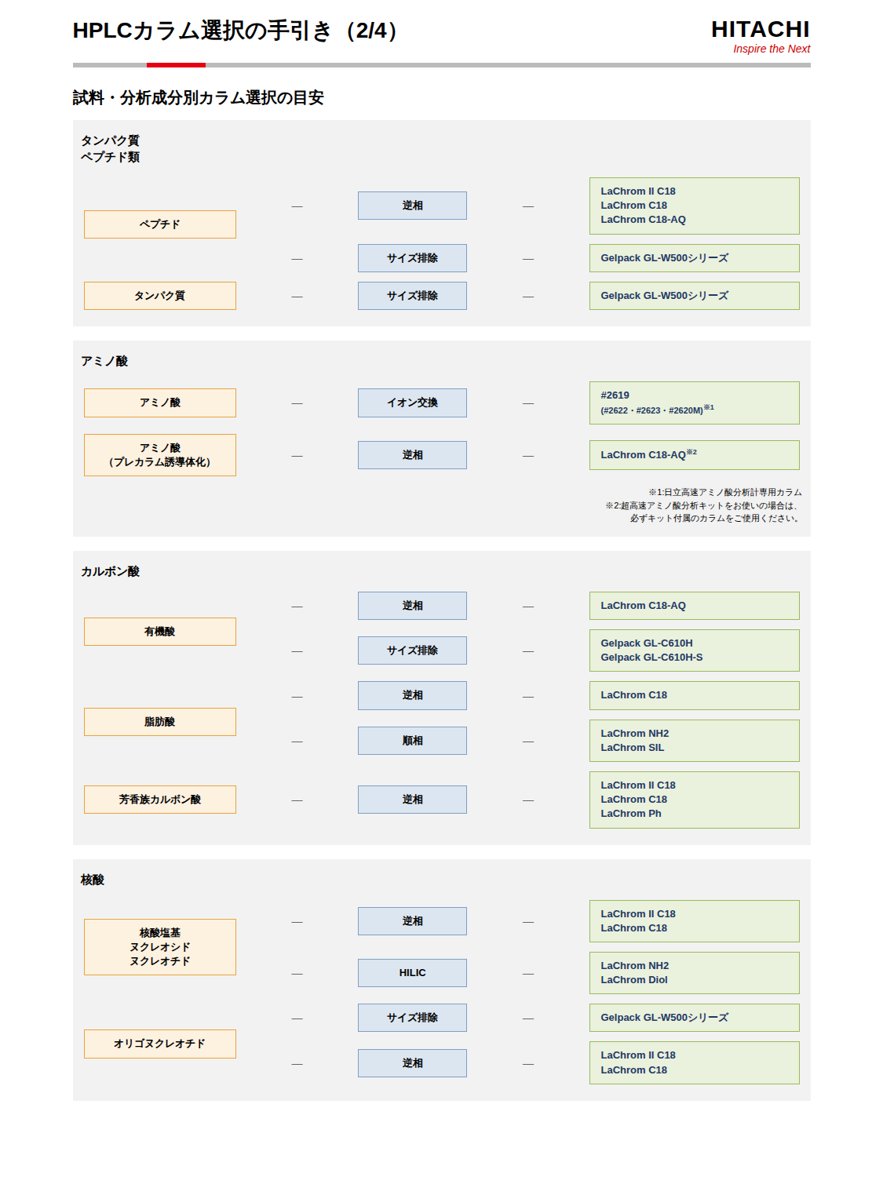HPLCカラム選択の手引き（2/4）
HITACHI
Inspire the Next
試料・分析成分別カラム選択の目安
タンパク質
ペプチド類
| ペプチド | — | 逆相 | — | LaChrom II C18 LaChrom C18 LaChrom C18-AQ |
| — | サイズ排除 | — | Gelpack GL-W500シリーズ |
| タンパク質 | — | サイズ排除 | — | Gelpack GL-W500シリーズ |
アミノ酸
| アミノ酸 | — | イオン交換 | — | #2619 (#2622・#2623・#2620M) ※1 |
| アミノ酸 （プレカラム誘導体化） | — | 逆相 | — | LaChrom C18-AQ ※2 |
※1:日立高速アミノ酸分析計専用カラム
※2:超高速アミノ酸分析キットをお使いの場合は、
　　必ずキット付属のカラムをご使用ください。
カルボン酸
| 有機酸 | — | 逆相 | — | LaChrom C18-AQ |
| — | サイズ排除 | — | Gelpack GL-C610H Gelpack GL-C610H-S |
| 脂肪酸 | — | 逆相 | — | LaChrom C18 |
| — | 順相 | — | LaChrom NH2 LaChrom SIL |
| 芳香族カルボン酸 | — | 逆相 | — | LaChrom II C18 LaChrom C18 LaChrom Ph |
核酸
| 核酸塩基 ヌクレオシド ヌクレオチド | — | 逆相 | — | LaChrom II C18 LaChrom C18 |
| — | HILIC | — | LaChrom NH2 LaChrom Diol |
| オリゴヌクレオチド | — | サイズ排除 | — | Gelpack GL-W500シリーズ |
| — | 逆相 | — | LaChrom II C18 LaChrom C18 |